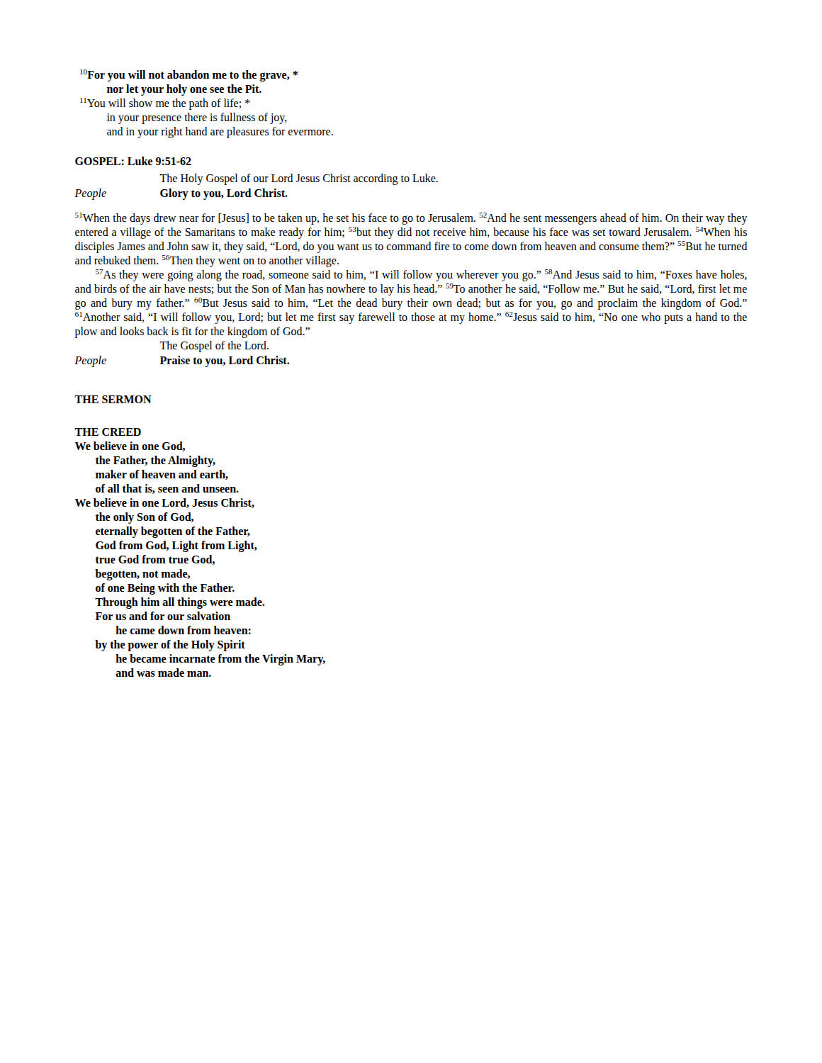10For you will not abandon me to the grave, *
nor let your holy one see the Pit.
11You will show me the path of life; *
in your presence there is fullness of joy,
and in your right hand are pleasures for evermore.
GOSPEL: Luke 9:51-62
The Holy Gospel of our Lord Jesus Christ according to Luke.
People Glory to you, Lord Christ.
51When the days drew near for [Jesus] to be taken up, he set his face to go to Jerusalem. 52And he sent messengers ahead of him. On their way they entered a village of the Samaritans to make ready for him; 53but they did not receive him, because his face was set toward Jerusalem. 54When his disciples James and John saw it, they said, “Lord, do you want us to command fire to come down from heaven and consume them?” 55But he turned and rebuked them. 56Then they went on to another village.
57As they were going along the road, someone said to him, “I will follow you wherever you go.” 58And Jesus said to him, “Foxes have holes, and birds of the air have nests; but the Son of Man has nowhere to lay his head.” 59To another he said, “Follow me.” But he said, “Lord, first let me go and bury my father.” 60But Jesus said to him, “Let the dead bury their own dead; but as for you, go and proclaim the kingdom of God.” 61Another said, “I will follow you, Lord; but let me first say farewell to those at my home.” 62Jesus said to him, “No one who puts a hand to the plow and looks back is fit for the kingdom of God.”
The Gospel of the Lord.
People Praise to you, Lord Christ.
THE SERMON
THE CREED
We believe in one God,
the Father, the Almighty,
maker of heaven and earth,
of all that is, seen and unseen.
We believe in one Lord, Jesus Christ,
the only Son of God,
eternally begotten of the Father,
God from God, Light from Light,
true God from true God,
begotten, not made,
of one Being with the Father.
Through him all things were made.
For us and for our salvation
he came down from heaven:
by the power of the Holy Spirit
he became incarnate from the Virgin Mary,
and was made man.